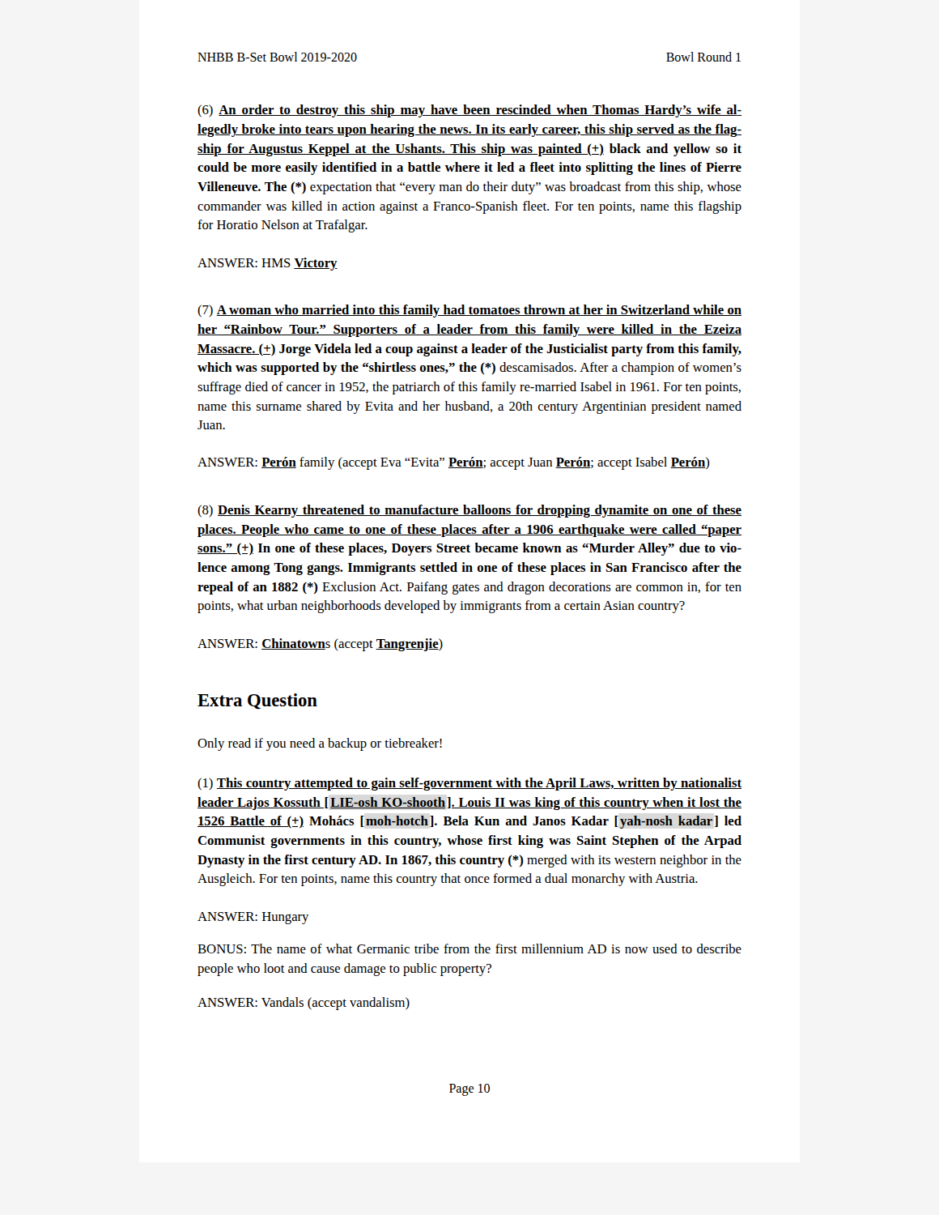NHBB B-Set Bowl 2019-2020
Bowl Round 1
(6) An order to destroy this ship may have been rescinded when Thomas Hardy’s wife allegedly broke into tears upon hearing the news. In its early career, this ship served as the flagship for Augustus Keppel at the Ushants. This ship was painted (+) black and yellow so it could be more easily identified in a battle where it led a fleet into splitting the lines of Pierre Villeneuve. The (*) expectation that “every man do their duty” was broadcast from this ship, whose commander was killed in action against a Franco-Spanish fleet. For ten points, name this flagship for Horatio Nelson at Trafalgar.
ANSWER: HMS Victory
(7) A woman who married into this family had tomatoes thrown at her in Switzerland while on her “Rainbow Tour.” Supporters of a leader from this family were killed in the Ezeiza Massacre. (+) Jorge Videla led a coup against a leader of the Justicialist party from this family, which was supported by the “shirtless ones,” the (*) descamisados. After a champion of women’s suffrage died of cancer in 1952, the patriarch of this family re-married Isabel in 1961. For ten points, name this surname shared by Evita and her husband, a 20th century Argentinian president named Juan.
ANSWER: Perón family (accept Eva “Evita” Perón; accept Juan Perón; accept Isabel Perón)
(8) Denis Kearny threatened to manufacture balloons for dropping dynamite on one of these places. People who came to one of these places after a 1906 earthquake were called “paper sons.” (+) In one of these places, Doyers Street became known as “Murder Alley” due to violence among Tong gangs. Immigrants settled in one of these places in San Francisco after the repeal of an 1882 (*) Exclusion Act. Paifang gates and dragon decorations are common in, for ten points, what urban neighborhoods developed by immigrants from a certain Asian country?
ANSWER: Chinatowns (accept Tangrenjie)
Extra Question
Only read if you need a backup or tiebreaker!
(1) This country attempted to gain self-government with the April Laws, written by nationalist leader Lajos Kossuth [LIE-osh KO-shooth]. Louis II was king of this country when it lost the 1526 Battle of (+) Mohács [moh-hotch]. Bela Kun and Janos Kadar [yah-nosh kadar] led Communist governments in this country, whose first king was Saint Stephen of the Arpad Dynasty in the first century AD. In 1867, this country (*) merged with its western neighbor in the Ausgleich. For ten points, name this country that once formed a dual monarchy with Austria.
ANSWER: Hungary
BONUS: The name of what Germanic tribe from the first millennium AD is now used to describe people who loot and cause damage to public property?
ANSWER: Vandals (accept vandalism)
Page 10